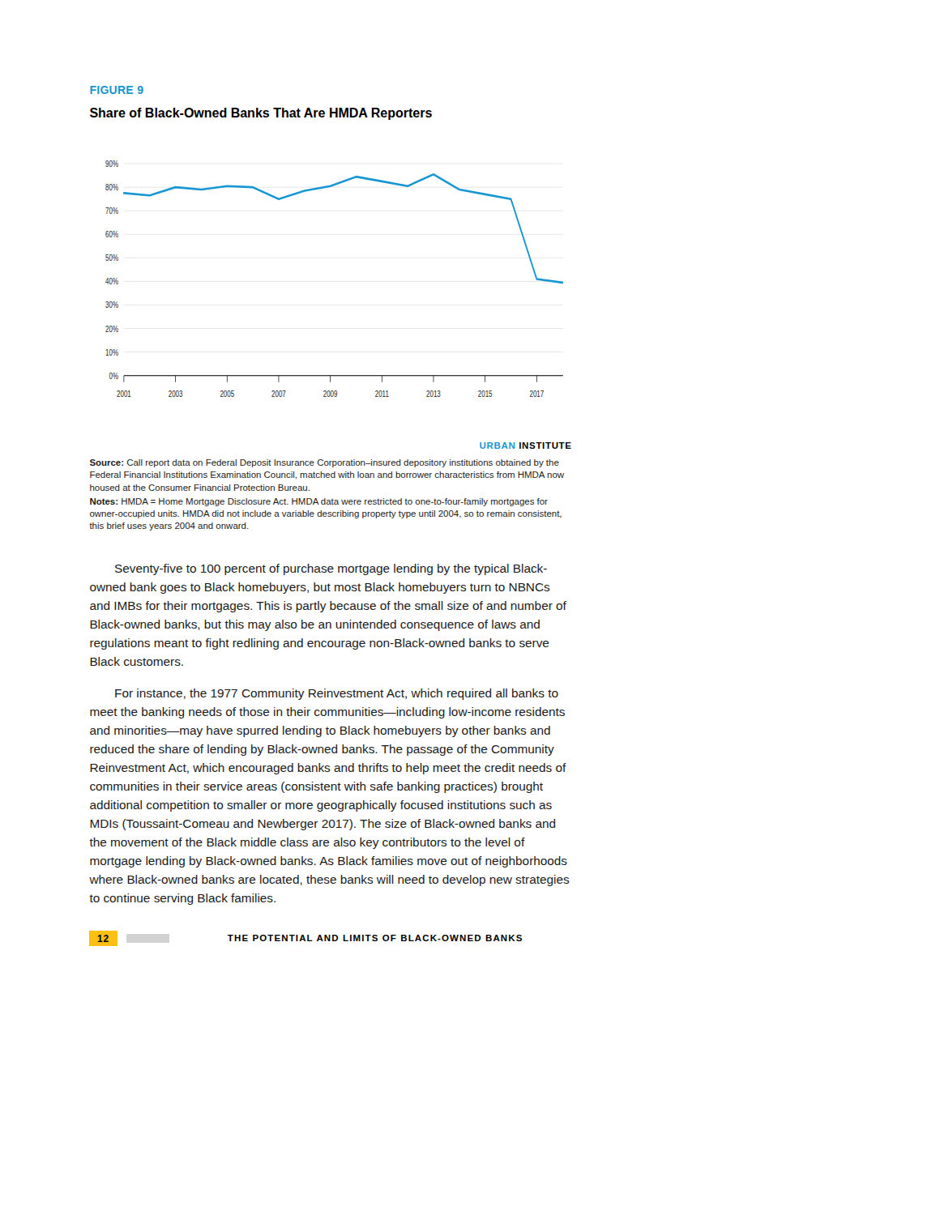FIGURE 9
Share of Black-Owned Banks That Are HMDA Reporters
0% 10% 20% 30% 40% 50% 60% 70% 80% 90% 2001 2003 2005 2007 2009 2011 2013 2015 2017
URBAN INSTITUTE
Source: Call report data on Federal Deposit Insurance Corporation–insured depository institutions obtained by the Federal Financial Institutions Examination Council, matched with loan and borrower characteristics from HMDA now housed at the Consumer Financial Protection Bureau.
Notes: HMDA = Home Mortgage Disclosure Act. HMDA data were restricted to one-to-four-family mortgages for owner-occupied units. HMDA did not include a variable describing property type until 2004, so to remain consistent, this brief uses years 2004 and onward.
Seventy-five to 100 percent of purchase mortgage lending by the typical Black-owned bank goes to Black homebuyers, but most Black homebuyers turn to NBNCs and IMBs for their mortgages. This is partly because of the small size of and number of Black-owned banks, but this may also be an unintended consequence of laws and regulations meant to fight redlining and encourage non-Black-owned banks to serve Black customers.
For instance, the 1977 Community Reinvestment Act, which required all banks to meet the banking needs of those in their communities—including low-income residents and minorities—may have spurred lending to Black homebuyers by other banks and reduced the share of lending by Black-owned banks. The passage of the Community Reinvestment Act, which encouraged banks and thrifts to help meet the credit needs of communities in their service areas (consistent with safe banking practices) brought additional competition to smaller or more geographically focused institutions such as MDIs (Toussaint-Comeau and Newberger 2017). The size of Black-owned banks and the movement of the Black middle class are also key contributors to the level of mortgage lending by Black-owned banks. As Black families move out of neighborhoods where Black-owned banks are located, these banks will need to develop new strategies to continue serving Black families.
12
THE POTENTIAL AND LIMITS OF BLACK-OWNED BANKS